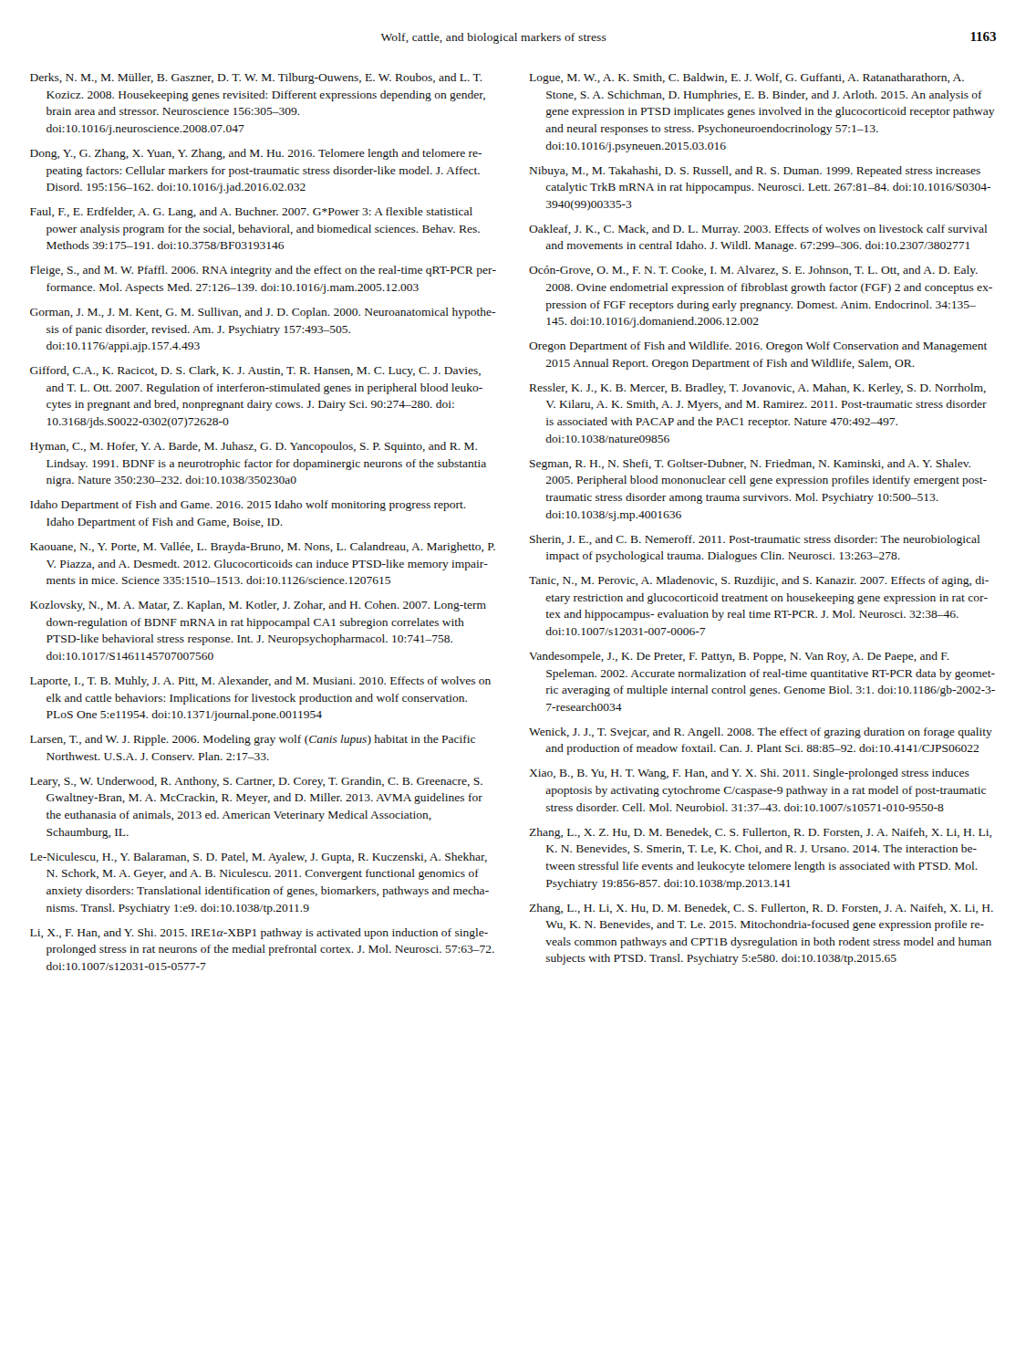Wolf, cattle, and biological markers of stress
1163
Derks, N. M., M. Müller, B. Gaszner, D. T. W. M. Tilburg-Ouwens, E. W. Roubos, and L. T. Kozicz. 2008. Housekeeping genes revisited: Different expressions depending on gender, brain area and stressor. Neuroscience 156:305–309. doi:10.1016/j.neuroscience.2008.07.047
Dong, Y., G. Zhang, X. Yuan, Y. Zhang, and M. Hu. 2016. Telomere length and telomere repeating factors: Cellular markers for post-traumatic stress disorder-like model. J. Affect. Disord. 195:156–162. doi:10.1016/j.jad.2016.02.032
Faul, F., E. Erdfelder, A. G. Lang, and A. Buchner. 2007. G*Power 3: A flexible statistical power analysis program for the social, behavioral, and biomedical sciences. Behav. Res. Methods 39:175–191. doi:10.3758/BF03193146
Fleige, S., and M. W. Pfaffl. 2006. RNA integrity and the effect on the real-time qRT-PCR performance. Mol. Aspects Med. 27:126–139. doi:10.1016/j.mam.2005.12.003
Gorman, J. M., J. M. Kent, G. M. Sullivan, and J. D. Coplan. 2000. Neuroanatomical hypothesis of panic disorder, revised. Am. J. Psychiatry 157:493–505. doi:10.1176/appi.ajp.157.4.493
Gifford, C.A., K. Racicot, D. S. Clark, K. J. Austin, T. R. Hansen, M. C. Lucy, C. J. Davies, and T. L. Ott. 2007. Regulation of interferon-stimulated genes in peripheral blood leukocytes in pregnant and bred, nonpregnant dairy cows. J. Dairy Sci. 90:274–280. doi: 10.3168/jds.S0022-0302(07)72628-0
Hyman, C., M. Hofer, Y. A. Barde, M. Juhasz, G. D. Yancopoulos, S. P. Squinto, and R. M. Lindsay. 1991. BDNF is a neurotrophic factor for dopaminergic neurons of the substantia nigra. Nature 350:230–232. doi:10.1038/350230a0
Idaho Department of Fish and Game. 2016. 2015 Idaho wolf monitoring progress report. Idaho Department of Fish and Game, Boise, ID.
Kaouane, N., Y. Porte, M. Vallée, L. Brayda-Bruno, M. Nons, L. Calandreau, A. Marighetto, P. V. Piazza, and A. Desmedt. 2012. Glucocorticoids can induce PTSD-like memory impairments in mice. Science 335:1510–1513. doi:10.1126/science.1207615
Kozlovsky, N., M. A. Matar, Z. Kaplan, M. Kotler, J. Zohar, and H. Cohen. 2007. Long-term down-regulation of BDNF mRNA in rat hippocampal CA1 subregion correlates with PTSD-like behavioral stress response. Int. J. Neuropsychopharmacol. 10:741–758. doi:10.1017/S1461145707007560
Laporte, I., T. B. Muhly, J. A. Pitt, M. Alexander, and M. Musiani. 2010. Effects of wolves on elk and cattle behaviors: Implications for livestock production and wolf conservation. PLoS One 5:e11954. doi:10.1371/journal.pone.0011954
Larsen, T., and W. J. Ripple. 2006. Modeling gray wolf (Canis lupus) habitat in the Pacific Northwest. U.S.A. J. Conserv. Plan. 2:17–33.
Leary, S., W. Underwood, R. Anthony, S. Cartner, D. Corey, T. Grandin, C. B. Greenacre, S. Gwaltney-Bran, M. A. McCrackin, R. Meyer, and D. Miller. 2013. AVMA guidelines for the euthanasia of animals, 2013 ed. American Veterinary Medical Association, Schaumburg, IL.
Le-Niculescu, H., Y. Balaraman, S. D. Patel, M. Ayalew, J. Gupta, R. Kuczenski, A. Shekhar, N. Schork, M. A. Geyer, and A. B. Niculescu. 2011. Convergent functional genomics of anxiety disorders: Translational identification of genes, biomarkers, pathways and mechanisms. Transl. Psychiatry 1:e9. doi:10.1038/tp.2011.9
Li, X., F. Han, and Y. Shi. 2015. IRE1α-XBP1 pathway is activated upon induction of single-prolonged stress in rat neurons of the medial prefrontal cortex. J. Mol. Neurosci. 57:63–72. doi:10.1007/s12031-015-0577-7
Logue, M. W., A. K. Smith, C. Baldwin, E. J. Wolf, G. Guffanti, A. Ratanatharathorn, A. Stone, S. A. Schichman, D. Humphries, E. B. Binder, and J. Arloth. 2015. An analysis of gene expression in PTSD implicates genes involved in the glucocorticoid receptor pathway and neural responses to stress. Psychoneuroendocrinology 57:1–13. doi:10.1016/j.psyneuen.2015.03.016
Nibuya, M., M. Takahashi, D. S. Russell, and R. S. Duman. 1999. Repeated stress increases catalytic TrkB mRNA in rat hippocampus. Neurosci. Lett. 267:81–84. doi:10.1016/S0304-3940(99)00335-3
Oakleaf, J. K., C. Mack, and D. L. Murray. 2003. Effects of wolves on livestock calf survival and movements in central Idaho. J. Wildl. Manage. 67:299–306. doi:10.2307/3802771
Ocón-Grove, O. M., F. N. T. Cooke, I. M. Alvarez, S. E. Johnson, T. L. Ott, and A. D. Ealy. 2008. Ovine endometrial expression of fibroblast growth factor (FGF) 2 and conceptus expression of FGF receptors during early pregnancy. Domest. Anim. Endocrinol. 34:135–145. doi:10.1016/j.domaniend.2006.12.002
Oregon Department of Fish and Wildlife. 2016. Oregon Wolf Conservation and Management 2015 Annual Report. Oregon Department of Fish and Wildlife, Salem, OR.
Ressler, K. J., K. B. Mercer, B. Bradley, T. Jovanovic, A. Mahan, K. Kerley, S. D. Norrholm, V. Kilaru, A. K. Smith, A. J. Myers, and M. Ramirez. 2011. Post-traumatic stress disorder is associated with PACAP and the PAC1 receptor. Nature 470:492–497. doi:10.1038/nature09856
Segman, R. H., N. Shefi, T. Goltser-Dubner, N. Friedman, N. Kaminski, and A. Y. Shalev. 2005. Peripheral blood mononuclear cell gene expression profiles identify emergent post-traumatic stress disorder among trauma survivors. Mol. Psychiatry 10:500–513. doi:10.1038/sj.mp.4001636
Sherin, J. E., and C. B. Nemeroff. 2011. Post-traumatic stress disorder: The neurobiological impact of psychological trauma. Dialogues Clin. Neurosci. 13:263–278.
Tanic, N., M. Perovic, A. Mladenovic, S. Ruzdijic, and S. Kanazir. 2007. Effects of aging, dietary restriction and glucocorticoid treatment on housekeeping gene expression in rat cortex and hippocampus- evaluation by real time RT-PCR. J. Mol. Neurosci. 32:38–46. doi:10.1007/s12031-007-0006-7
Vandesompele, J., K. De Preter, F. Pattyn, B. Poppe, N. Van Roy, A. De Paepe, and F. Speleman. 2002. Accurate normalization of real-time quantitative RT-PCR data by geometric averaging of multiple internal control genes. Genome Biol. 3:1. doi:10.1186/gb-2002-3-7-research0034
Wenick, J. J., T. Svejcar, and R. Angell. 2008. The effect of grazing duration on forage quality and production of meadow foxtail. Can. J. Plant Sci. 88:85–92. doi:10.4141/CJPS06022
Xiao, B., B. Yu, H. T. Wang, F. Han, and Y. X. Shi. 2011. Single-prolonged stress induces apoptosis by activating cytochrome C/caspase-9 pathway in a rat model of post-traumatic stress disorder. Cell. Mol. Neurobiol. 31:37–43. doi:10.1007/s10571-010-9550-8
Zhang, L., X. Z. Hu, D. M. Benedek, C. S. Fullerton, R. D. Forsten, J. A. Naifeh, X. Li, H. Li, K. N. Benevides, S. Smerin, T. Le, K. Choi, and R. J. Ursano. 2014. The interaction between stressful life events and leukocyte telomere length is associated with PTSD. Mol. Psychiatry 19:856-857. doi:10.1038/mp.2013.141
Zhang, L., H. Li, X. Hu, D. M. Benedek, C. S. Fullerton, R. D. Forsten, J. A. Naifeh, X. Li, H. Wu, K. N. Benevides, and T. Le. 2015. Mitochondria-focused gene expression profile reveals common pathways and CPT1B dysregulation in both rodent stress model and human subjects with PTSD. Transl. Psychiatry 5:e580. doi:10.1038/tp.2015.65